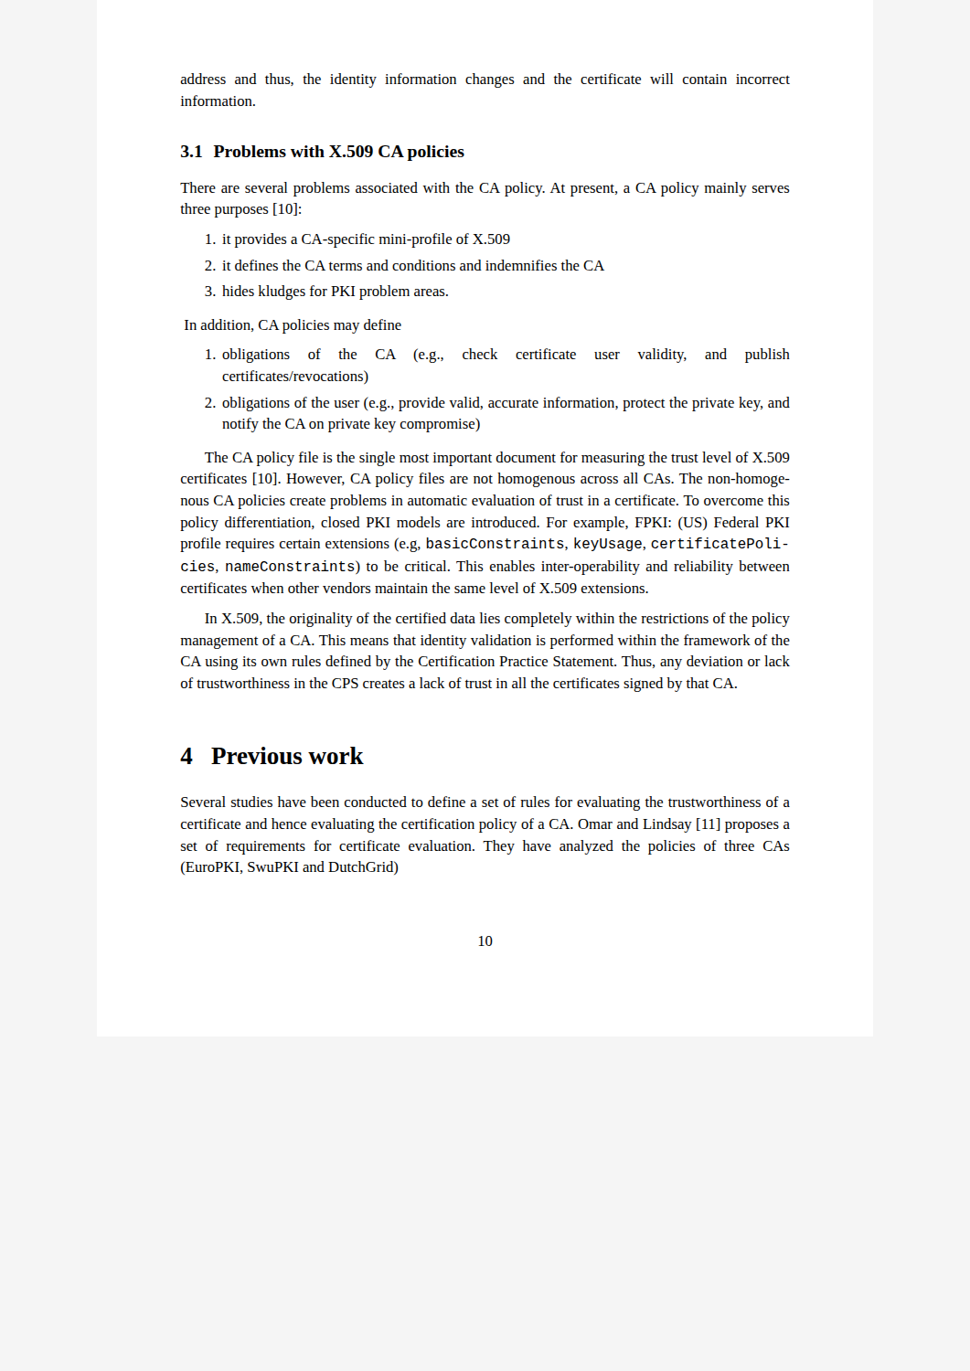address and thus, the identity information changes and the certificate will contain incorrect information.
3.1 Problems with X.509 CA policies
There are several problems associated with the CA policy. At present, a CA policy mainly serves three purposes [10]:
it provides a CA-specific mini-profile of X.509
it defines the CA terms and conditions and indemnifies the CA
hides kludges for PKI problem areas.
In addition, CA policies may define
obligations of the CA (e.g., check certificate user validity, and publish certificates/revocations)
obligations of the user (e.g., provide valid, accurate information, protect the private key, and notify the CA on private key compromise)
The CA policy file is the single most important document for measuring the trust level of X.509 certificates [10]. However, CA policy files are not homogenous across all CAs. The non-homogenous CA policies create problems in automatic evaluation of trust in a certificate. To overcome this policy differentiation, closed PKI models are introduced. For example, FPKI: (US) Federal PKI profile requires certain extensions (e.g, basicConstraints, keyUsage, certificatePolicies, nameConstraints) to be critical. This enables inter-operability and reliability between certificates when other vendors maintain the same level of X.509 extensions.
In X.509, the originality of the certified data lies completely within the restrictions of the policy management of a CA. This means that identity validation is performed within the framework of the CA using its own rules defined by the Certification Practice Statement. Thus, any deviation or lack of trustworthiness in the CPS creates a lack of trust in all the certificates signed by that CA.
4 Previous work
Several studies have been conducted to define a set of rules for evaluating the trustworthiness of a certificate and hence evaluating the certification policy of a CA. Omar and Lindsay [11] proposes a set of requirements for certificate evaluation. They have analyzed the policies of three CAs (EuroPKI, SwuPKI and DutchGrid)
10